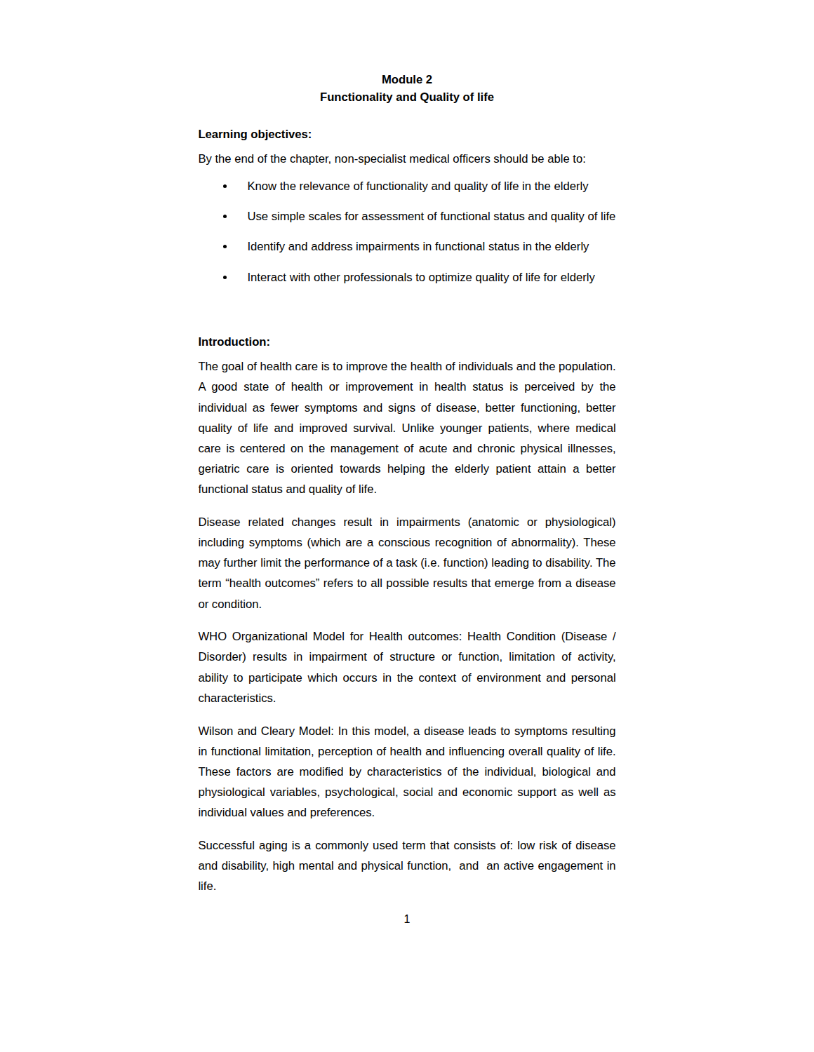Module 2
Functionality and Quality of life
Learning objectives:
By the end of the chapter, non-specialist medical officers should be able to:
Know the relevance of functionality and quality of life in the elderly
Use simple scales for assessment of functional status and quality of life
Identify and address impairments in functional status in the elderly
Interact with other professionals to optimize quality of life for elderly
Introduction:
The goal of health care is to improve the health of individuals and the population. A good state of health or improvement in health status is perceived by the individual as fewer symptoms and signs of disease, better functioning, better quality of life and improved survival. Unlike younger patients, where medical care is centered on the management of acute and chronic physical illnesses, geriatric care is oriented towards helping the elderly patient attain a better functional status and quality of life.
Disease related changes result in impairments (anatomic or physiological) including symptoms (which are a conscious recognition of abnormality). These may further limit the performance of a task (i.e. function) leading to disability. The term “health outcomes” refers to all possible results that emerge from a disease or condition.
WHO Organizational Model for Health outcomes: Health Condition (Disease / Disorder) results in impairment of structure or function, limitation of activity, ability to participate which occurs in the context of environment and personal characteristics.
Wilson and Cleary Model: In this model, a disease leads to symptoms resulting in functional limitation, perception of health and influencing overall quality of life. These factors are modified by characteristics of the individual, biological and physiological variables, psychological, social and economic support as well as individual values and preferences.
Successful aging is a commonly used term that consists of: low risk of disease and disability, high mental and physical function, and an active engagement in life.
1